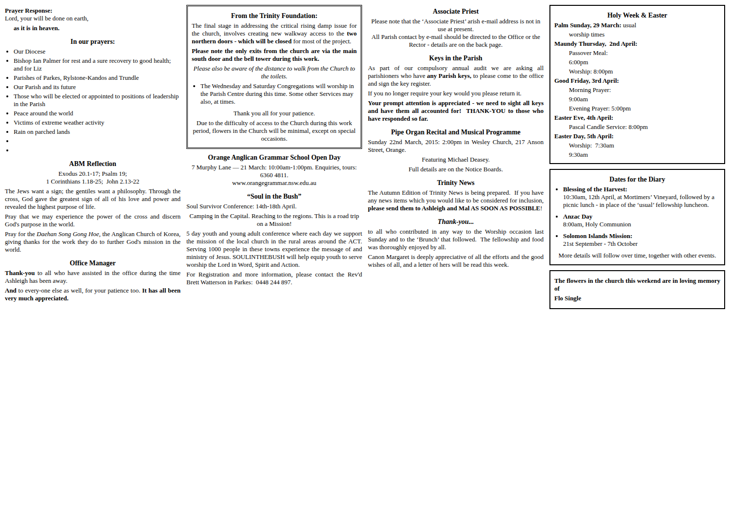Prayer Response:
Lord, your will be done on earth,
as it is in heaven.
In our prayers:
Our Diocese
Bishop Ian Palmer for rest and a sure recovery to good health; and for Liz
Parishes of Parkes, Rylstone-Kandos and Trundle
Our Parish and its future
Those who will be elected or appointed to positions of leadership in the Parish
Peace around the world
Victims of extreme weather activity
Rain on parched lands
ABM Reflection
Exodus 20.1-17; Psalm 19;
1 Corinthians 1.18-25; John 2.13-22
The Jews want a sign; the gentiles want a philosophy. Through the cross, God gave the greatest sign of all of his love and power and revealed the highest purpose of life.
Pray that we may experience the power of the cross and discern God's purpose in the world.
Pray for the Daehan Song Gong Hoe, the Anglican Church of Korea, giving thanks for the work they do to further God's mission in the world.
Office Manager
Thank-you to all who have assisted in the office during the time Ashleigh has been away.
And to every-one else as well, for your patience too. It has all been very much appreciated.
From the Trinity Foundation:
The final stage in addressing the critical rising damp issue for the church, involves creating new walkway access to the two northern doors - which will be closed for most of the project.
Please note the only exits from the church are via the main south door and the bell tower during this work.
Please also be aware of the distance to walk from the Church to the toilets.
The Wednesday and Saturday Congregations will worship in the Parish Centre during this time. Some other Services may also, at times.
Thank you all for your patience.
Due to the difficulty of access to the Church during this work period, flowers in the Church will be minimal, except on special occasions.
Orange Anglican Grammar School Open Day
7 Murphy Lane — 21 March: 10:00am-1:00pm. Enquiries, tours: 6360 4811.
www.orangegrammar.nsw.edu.au
“Soul in the Bush”
Soul Survivor Conference: 14th-18th April.
Camping in the Capital. Reaching to the regions. This is a road trip on a Mission!
5 day youth and young adult conference where each day we support the mission of the local church in the rural areas around the ACT. Serving 1000 people in these towns experience the message of and ministry of Jesus. SOULINTHEBUSH will help equip youth to serve worship the Lord in Word, Spirit and Action.
For Registration and more information, please contact the Rev'd Brett Watterson in Parkes: 0448 244 897.
Associate Priest
Please note that the ‘Associate Priest’ arish e-mail address is not in use at present.
All Parish contact by e-mail should be directed to the Office or the Rector - details are on the back page.
Keys in the Parish
As part of our compulsory annual audit we are asking all parishioners who have any Parish keys, to please come to the office and sign the key register.
If you no longer require your key would you please return it.
Your prompt attention is appreciated - we need to sight all keys and have them all accounted for! THANK-YOU to those who have responded so far.
Pipe Organ Recital and Musical Programme
Sunday 22nd March, 2015: 2:00pm in Wesley Church, 217 Anson Street, Orange.
Featuring Michael Deasey.
Full details are on the Notice Boards.
Trinity News
The Autumn Edition of Trinity News is being prepared. If you have any news items which you would like to be considered for inclusion, please send them to Ashleigh and Mal AS SOON AS POSSIBLE!
Thank-you...
to all who contributed in any way to the Worship occasion last Sunday and to the ‘Brunch’ that followed. The fellowship and food was thoroughly enjoyed by all.
Canon Margaret is deeply appreciative of all the efforts and the good wishes of all, and a letter of hers will be read this week.
Holy Week & Easter
Palm Sunday, 29 March: usual
worship times
Maundy Thursday, 2nd April:
Passover Meal:
6:00pm
Worship: 8:00pm
Good Friday, 3rd April:
Morning Prayer:
9:00am
Evening Prayer: 5:00pm
Easter Eve, 4th April:
Pascal Candle Service: 8:00pm
Easter Day, 5th April:
Worship: 7:30am
9:30am
Dates for the Diary
Blessing of the Harvest:
10:30am, 12th April, at Mortimers’ Vineyard, followed by a picnic lunch - in place of the ‘usual’ fellowship luncheon.
Anzac Day
8:00am, Holy Communion
Solomon Islands Mission:
21st September - 7th October
More details will follow over time, together with other events.
The flowers in the church this weekend are in loving memory of
Flo Single